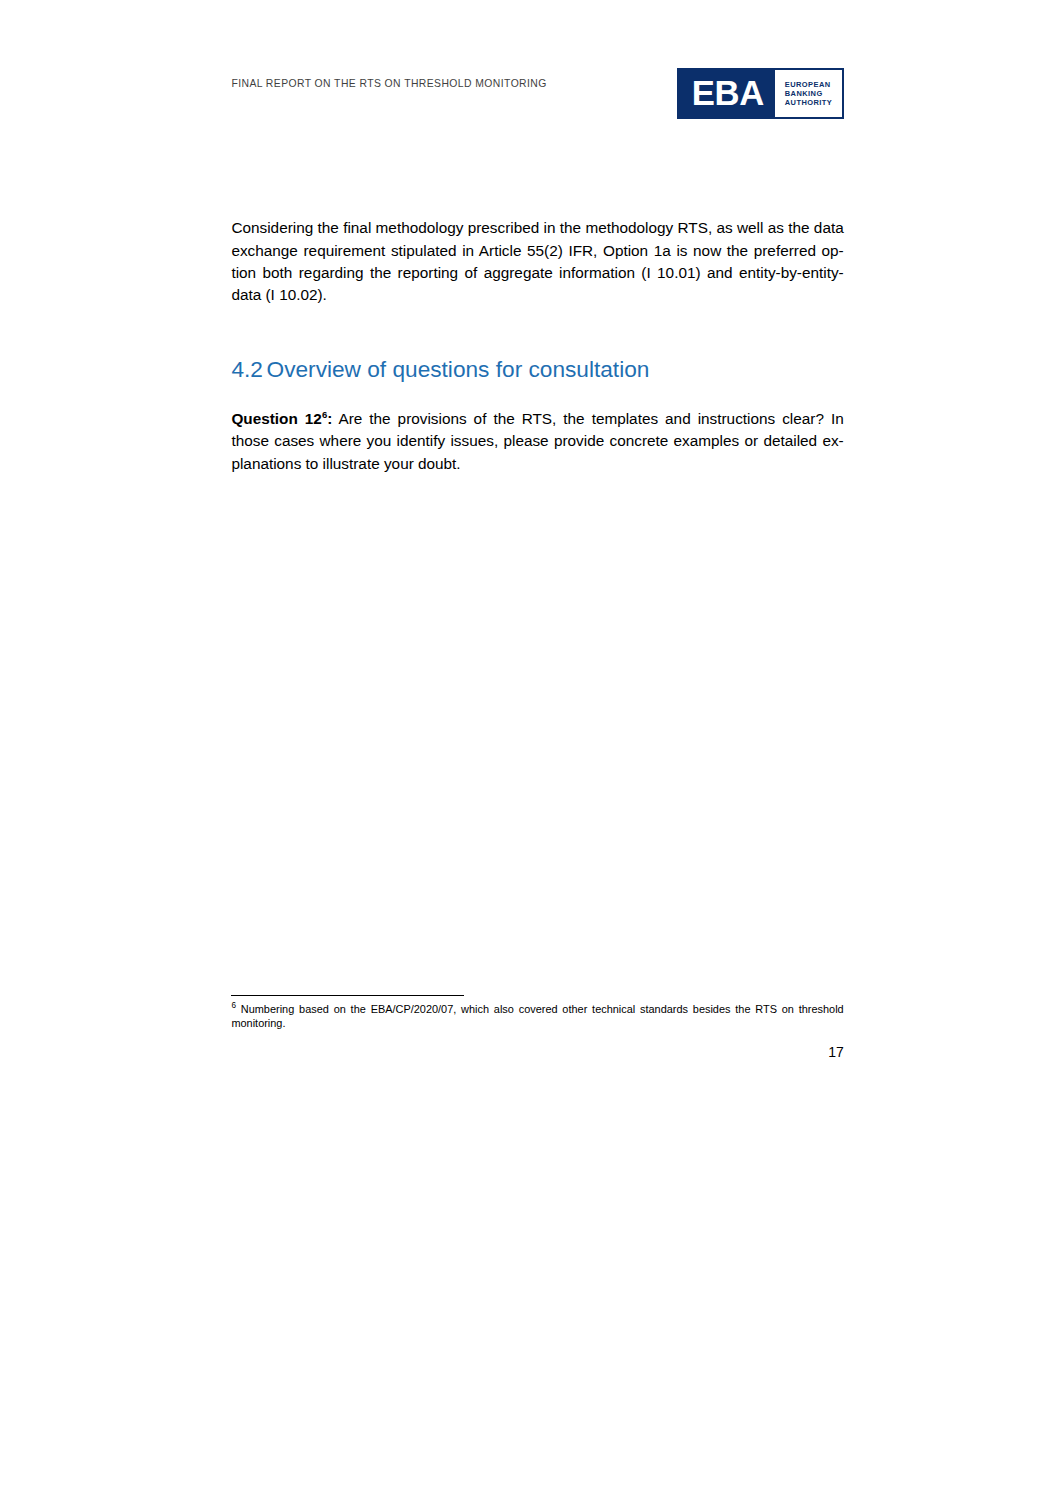Final report on the RTS on threshold monitoring
EBA
EUROPEAN BANKING AUTHORITY
Considering the final methodology prescribed in the methodology RTS, as well as the data exchange requirement stipulated in Article 55(2) IFR, Option 1a is now the preferred option both regarding the reporting of aggregate information (I 10.01) and entity-by-entity-data (I 10.02).
4.2 Overview of questions for consultation
Question 126: Are the provisions of the RTS, the templates and instructions clear? In those cases where you identify issues, please provide concrete examples or detailed explanations to illustrate your doubt.
6 Numbering based on the EBA/CP/2020/07, which also covered other technical standards besides the RTS on threshold monitoring.
17